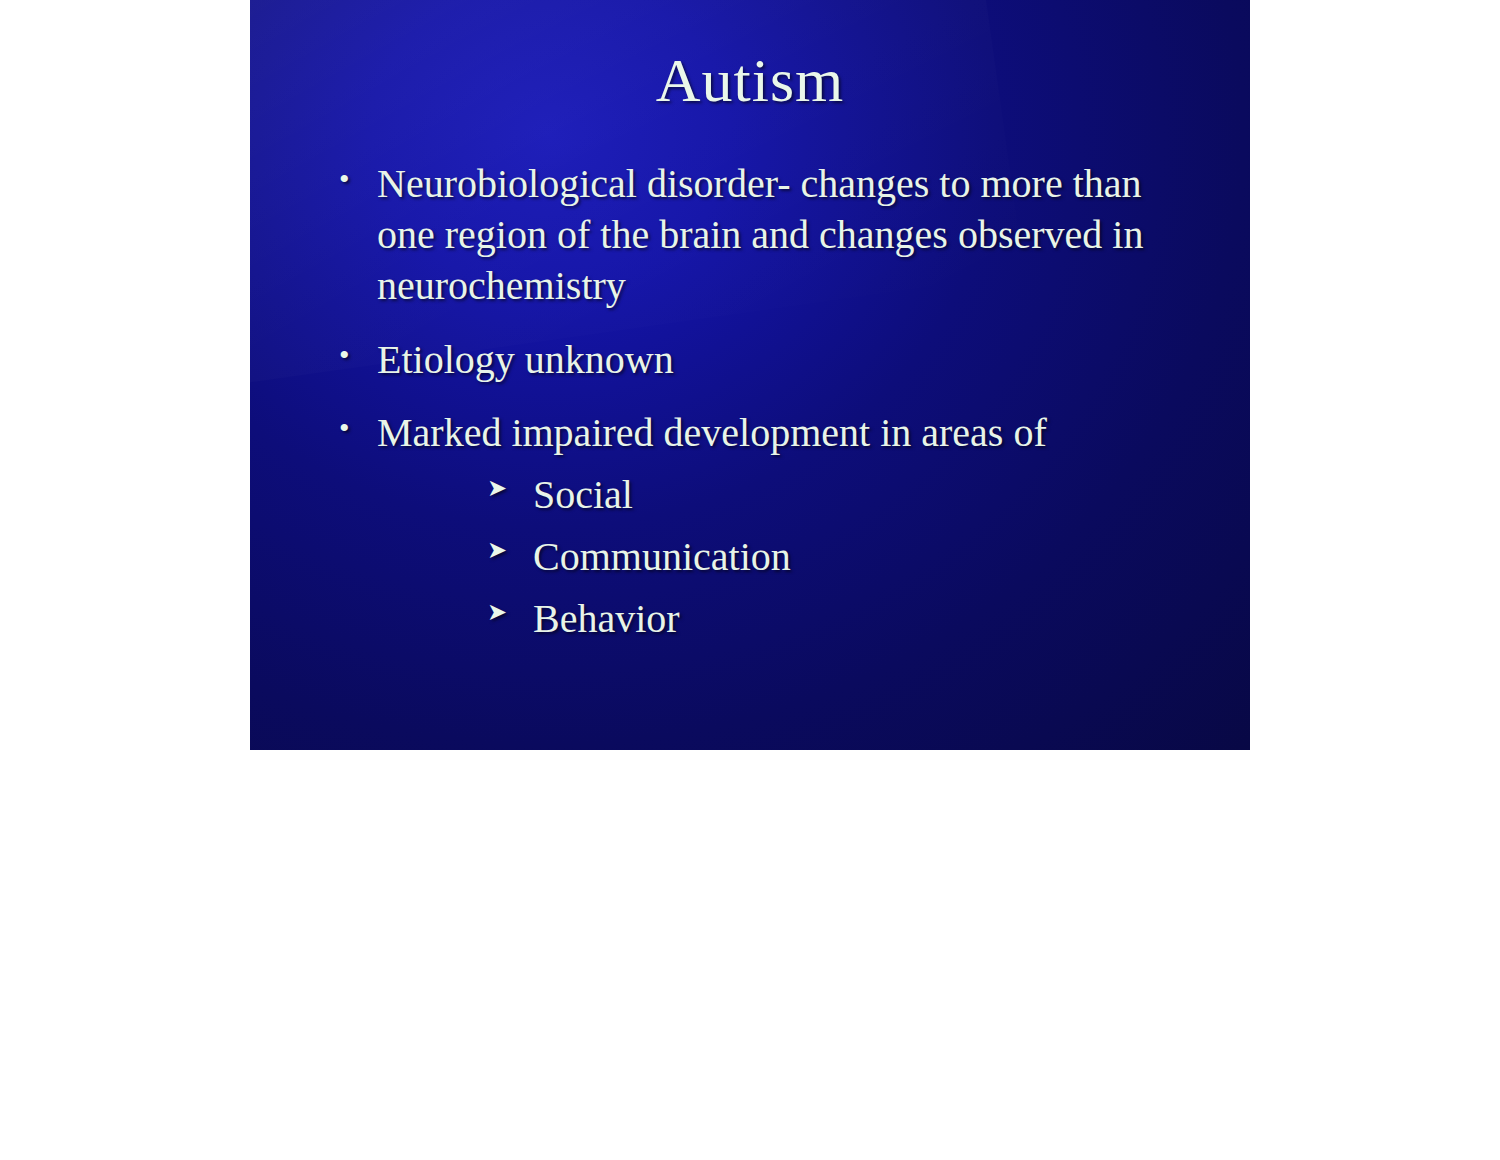Autism
Neurobiological disorder- changes to more than one region of the brain and changes observed in neurochemistry
Etiology unknown
Marked impaired development in areas of
Social
Communication
Behavior